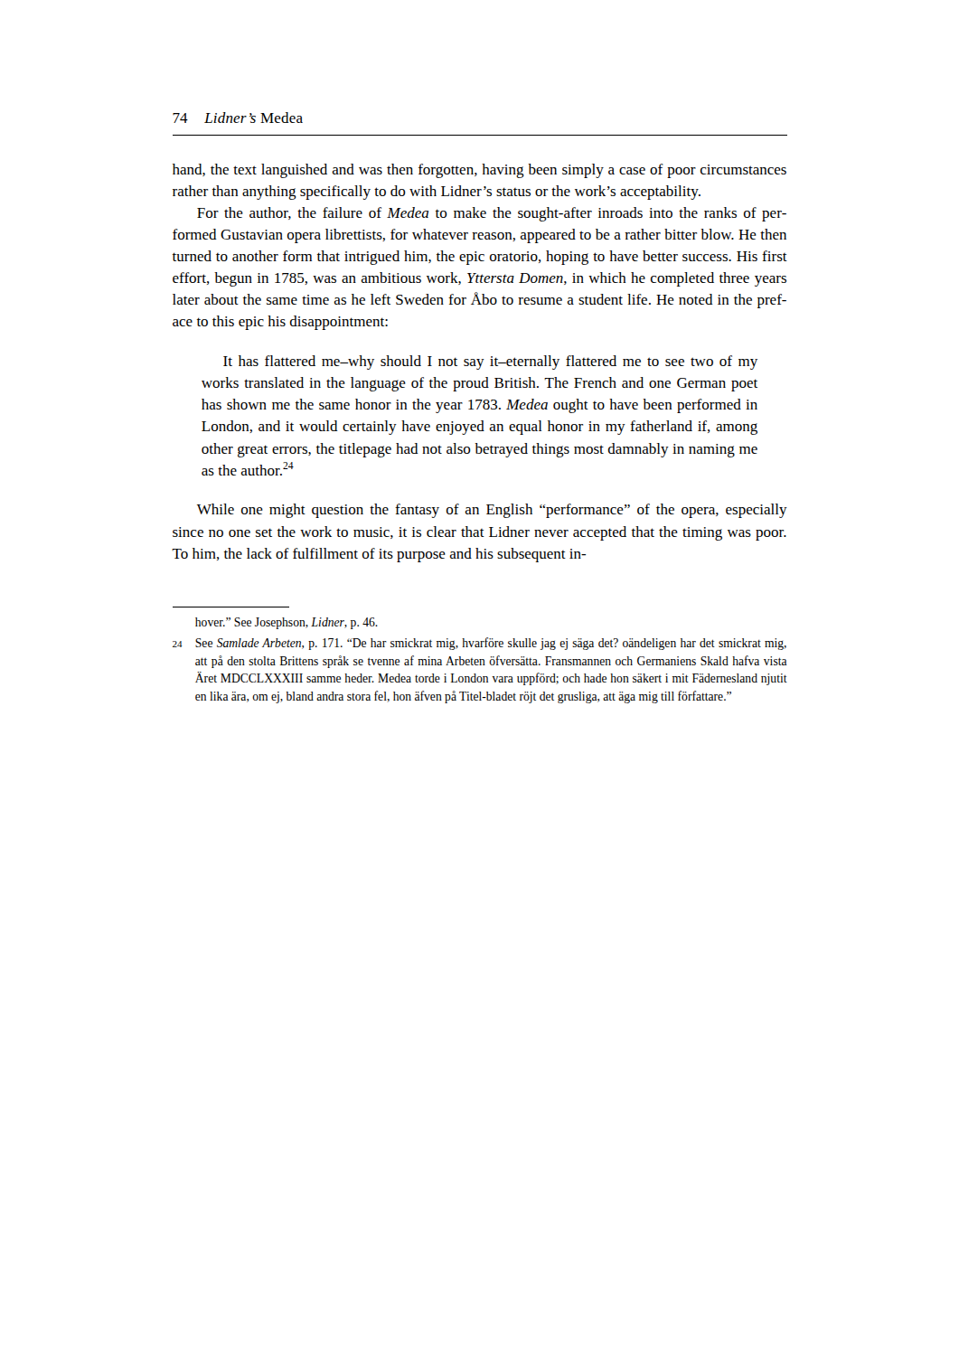74 Lidner’s Medea
hand, the text languished and was then forgotten, having been simply a case of poor circumstances rather than anything specifically to do with Lidner’s status or the work’s acceptability.
For the author, the failure of Medea to make the sought-after inroads into the ranks of performed Gustavian opera librettists, for whatever reason, appeared to be a rather bitter blow. He then turned to another form that intrigued him, the epic oratorio, hoping to have better success. His first effort, begun in 1785, was an ambitious work, Yttersta Domen, in which he completed three years later about the same time as he left Sweden for Åbo to resume a student life. He noted in the preface to this epic his disappointment:
It has flattered me–why should I not say it–eternally flattered me to see two of my works translated in the language of the proud British. The French and one German poet has shown me the same honor in the year 1783. Medea ought to have been performed in London, and it would certainly have enjoyed an equal honor in my fatherland if, among other great errors, the titlepage had not also betrayed things most damnably in naming me as the author.24
While one might question the fantasy of an English “performance” of the opera, especially since no one set the work to music, it is clear that Lidner never accepted that the timing was poor. To him, the lack of fulfillment of its purpose and his subsequent in-
24
hover.” See Josephson, Lidner, p. 46.
24
See Samlade Arbeten, p. 171. “De har smickrat mig, hvarföre skulle jag ej säga det? oändeligen har det smickrat mig, att på den stolta Brittens språk se tvenne af mina Arbeten öfversätta. Fransmannen och Germaniens Skald hafva vista Äret MDCCLXXXIII samme heder. Medea torde i London vara uppförd; och hade hon säkert i mit Fädernesland njutit en lika ära, om ej, bland andra stora fel, hon äfven på Titel-bladet röjt det grusliga, att äga mig till författare.”